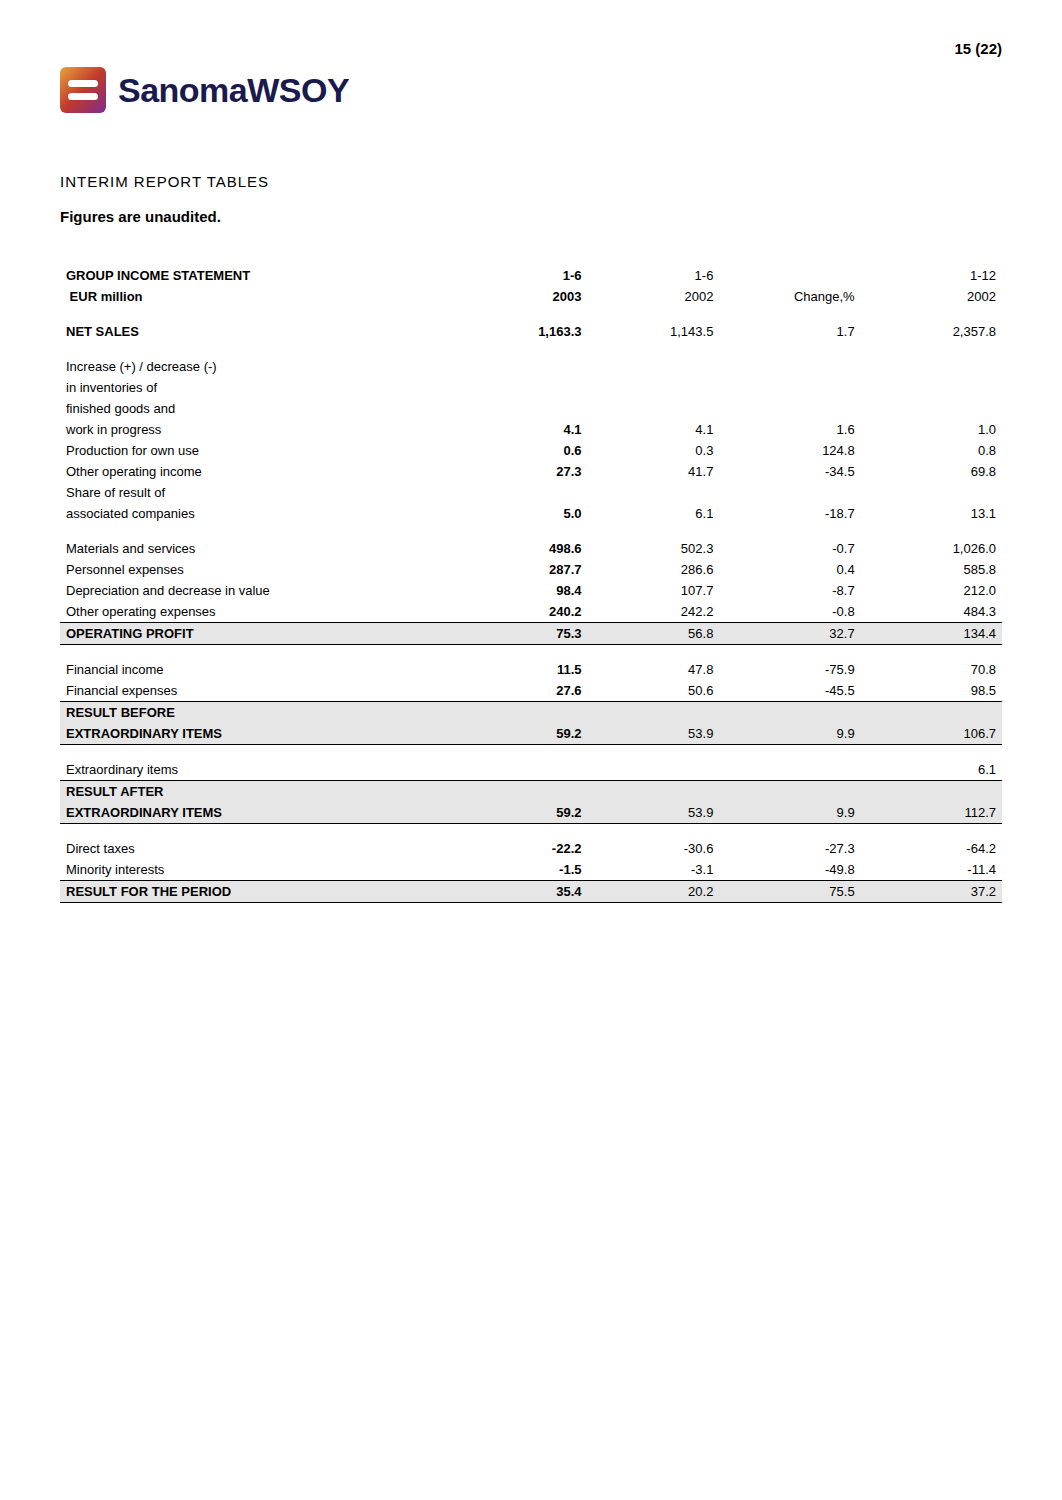15 (22)
SanomaWSOY
INTERIM REPORT TABLES
Figures are unaudited.
| GROUP INCOME STATEMENT | 1-6 | 1-6 | | 1-12 |
| --- | --- | --- | --- | --- |
| EUR million | 2003 | 2002 | Change,% | 2002 |
| NET SALES | 1,163.3 | 1,143.5 | 1.7 | 2,357.8 |
| Increase (+) / decrease (-) | | | | |
| in inventories of | | | | |
| finished goods and | | | | |
| work in progress | 4.1 | 4.1 | 1.6 | 1.0 |
| Production for own use | 0.6 | 0.3 | 124.8 | 0.8 |
| Other operating income | 27.3 | 41.7 | -34.5 | 69.8 |
| Share of result of | | | | |
| associated companies | 5.0 | 6.1 | -18.7 | 13.1 |
| Materials and services | 498.6 | 502.3 | -0.7 | 1,026.0 |
| Personnel expenses | 287.7 | 286.6 | 0.4 | 585.8 |
| Depreciation and decrease in value | 98.4 | 107.7 | -8.7 | 212.0 |
| Other operating expenses | 240.2 | 242.2 | -0.8 | 484.3 |
| OPERATING PROFIT | 75.3 | 56.8 | 32.7 | 134.4 |
| Financial income | 11.5 | 47.8 | -75.9 | 70.8 |
| Financial expenses | 27.6 | 50.6 | -45.5 | 98.5 |
| RESULT BEFORE | | | | |
| EXTRAORDINARY ITEMS | 59.2 | 53.9 | 9.9 | 106.7 |
| Extraordinary items | | | | 6.1 |
| RESULT AFTER | | | | |
| EXTRAORDINARY ITEMS | 59.2 | 53.9 | 9.9 | 112.7 |
| Direct taxes | -22.2 | -30.6 | -27.3 | -64.2 |
| Minority interests | -1.5 | -3.1 | -49.8 | -11.4 |
| RESULT FOR THE PERIOD | 35.4 | 20.2 | 75.5 | 37.2 |